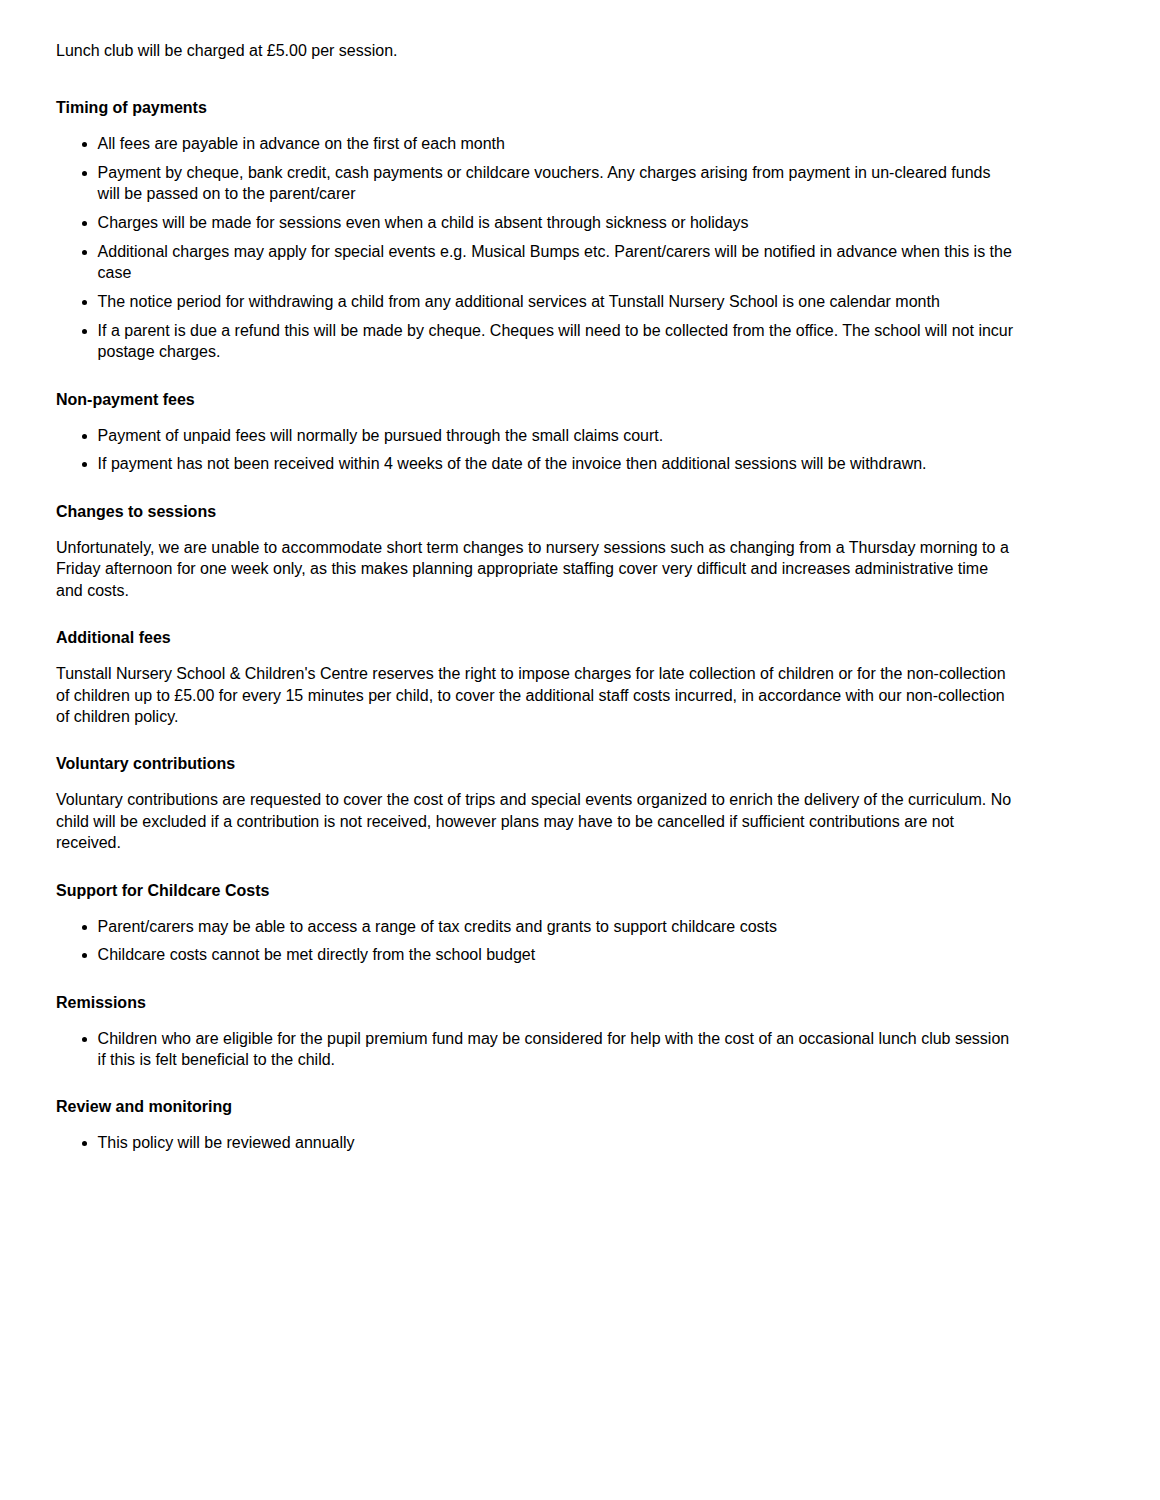Lunch club will be charged at £5.00 per session.
Timing of payments
All fees are payable in advance on the first of each month
Payment by cheque, bank credit, cash payments or childcare vouchers. Any charges arising from payment in un-cleared funds will be passed on to the parent/carer
Charges will be made for sessions even when a child is absent through sickness or holidays
Additional charges may apply for special events e.g. Musical Bumps etc. Parent/carers will be notified in advance when this is the case
The notice period for withdrawing a child from any additional services at Tunstall Nursery School is one calendar month
If a parent is due a refund this will be made by cheque. Cheques will need to be collected from the office. The school will not incur postage charges.
Non-payment fees
Payment of unpaid fees will normally be pursued through the small claims court.
If payment has not been received within 4 weeks of the date of the invoice then additional sessions will be withdrawn.
Changes to sessions
Unfortunately, we are unable to accommodate short term changes to nursery sessions such as changing from a Thursday morning to a Friday afternoon for one week only, as this makes planning appropriate staffing cover very difficult and increases administrative time and costs.
Additional fees
Tunstall Nursery School & Children's Centre reserves the right to impose charges for late collection of children or for the non-collection of children up to £5.00 for every 15 minutes per child, to cover the additional staff costs incurred, in accordance with our non-collection of children policy.
Voluntary contributions
Voluntary contributions are requested to cover the cost of trips and special events organized to enrich the delivery of the curriculum. No child will be excluded if a contribution is not received, however plans may have to be cancelled if sufficient contributions are not received.
Support for Childcare Costs
Parent/carers may be able to access a range of tax credits and grants to support childcare costs
Childcare costs cannot be met directly from the school budget
Remissions
Children who are eligible for the pupil premium fund may be considered for help with the cost of an occasional lunch club session if this is felt beneficial to the child.
Review and monitoring
This policy will be reviewed annually